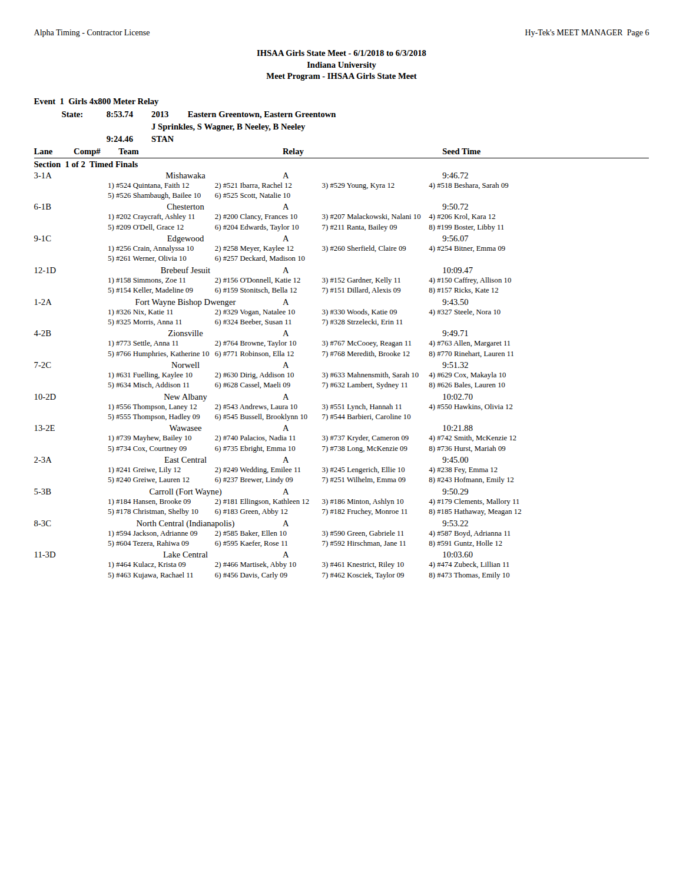Alpha Timing - Contractor License
Hy-Tek's MEET MANAGER Page 6
IHSAA Girls State Meet - 6/1/2018 to 6/3/2018
Indiana University
Meet Program - IHSAA Girls State Meet
Event 1 Girls 4x800 Meter Relay
State:
8:53.74
2013
Eastern Greentown, Eastern Greentown
J Sprinkles, S Wagner, B Neeley, B Neeley
9:24.46
STAN
| Lane | Comp# | Team | Relay | Seed Time |
Section 1 of 2 Timed Finals
3-1A
Mishawaka
A
9:46.72
1) #524 Quintana, Faith 12
2) #521 Ibarra, Rachel 12
3) #529 Young, Kyra 12
4) #518 Beshara, Sarah 09
5) #526 Shambaugh, Bailee 10
6) #525 Scott, Natalie 10
6-1B
Chesterton
A
9:50.72
1) #202 Craycraft, Ashley 11
2) #200 Clancy, Frances 10
3) #207 Malackowski, Nalani 10
4) #206 Krol, Kara 12
5) #209 O'Dell, Grace 12
6) #204 Edwards, Taylor 10
7) #211 Ranta, Bailey 09
8) #199 Boster, Libby 11
9-1C
Edgewood
A
9:56.07
1) #256 Crain, Annalyssa 10
2) #258 Meyer, Kaylee 12
3) #260 Sherfield, Claire 09
4) #254 Bitner, Emma 09
5) #261 Werner, Olivia 10
6) #257 Deckard, Madison 10
12-1D
Brebeuf Jesuit
A
10:09.47
1) #158 Simmons, Zoe 11
2) #156 O'Donnell, Katie 12
3) #152 Gardner, Kelly 11
4) #150 Caffrey, Allison 10
5) #154 Keller, Madeline 09
6) #159 Stonitsch, Bella 12
7) #151 Dillard, Alexis 09
8) #157 Ricks, Kate 12
1-2A
Fort Wayne Bishop Dwenger
A
9:43.50
1) #326 Nix, Katie 11
2) #329 Vogan, Natalee 10
3) #330 Woods, Katie 09
4) #327 Steele, Nora 10
5) #325 Morris, Anna 11
6) #324 Beeber, Susan 11
7) #328 Strzelecki, Erin 11
4-2B
Zionsville
A
9:49.71
1) #773 Settle, Anna 11
2) #764 Browne, Taylor 10
3) #767 McCooey, Reagan 11
4) #763 Allen, Margaret 11
5) #766 Humphries, Katherine 10
6) #771 Robinson, Ella 12
7) #768 Meredith, Brooke 12
8) #770 Rinehart, Lauren 11
7-2C
Norwell
A
9:51.32
1) #631 Fuelling, Kaylee 10
2) #630 Dirig, Addison 10
3) #633 Mahnensmith, Sarah 10
4) #629 Cox, Makayla 10
5) #634 Misch, Addison 11
6) #628 Cassel, Maeli 09
7) #632 Lambert, Sydney 11
8) #626 Bales, Lauren 10
10-2D
New Albany
A
10:02.70
1) #556 Thompson, Laney 12
2) #543 Andrews, Laura 10
3) #551 Lynch, Hannah 11
4) #550 Hawkins, Olivia 12
5) #555 Thompson, Hadley 09
6) #545 Bussell, Brooklynn 10
7) #544 Barbieri, Caroline 10
13-2E
Wawasee
A
10:21.88
1) #739 Mayhew, Bailey 10
2) #740 Palacios, Nadia 11
3) #737 Kryder, Cameron 09
4) #742 Smith, McKenzie 12
5) #734 Cox, Courtney 09
6) #735 Ebright, Emma 10
7) #738 Long, McKenzie 09
8) #736 Hurst, Mariah 09
2-3A
East Central
A
9:45.00
1) #241 Greiwe, Lily 12
2) #249 Wedding, Emilee 11
3) #245 Lengerich, Ellie 10
4) #238 Fey, Emma 12
5) #240 Greiwe, Lauren 12
6) #237 Brewer, Lindy 09
7) #251 Wilhelm, Emma 09
8) #243 Hofmann, Emily 12
5-3B
Carroll (Fort Wayne)
A
9:50.29
1) #184 Hansen, Brooke 09
2) #181 Ellingson, Kathleen 12
3) #186 Minton, Ashlyn 10
4) #179 Clements, Mallory 11
5) #178 Christman, Shelby 10
6) #183 Green, Abby 12
7) #182 Fruchey, Monroe 11
8) #185 Hathaway, Meagan 12
8-3C
North Central (Indianapolis)
A
9:53.22
1) #594 Jackson, Adrianne 09
2) #585 Baker, Ellen 10
3) #590 Green, Gabriele 11
4) #587 Boyd, Adrianna 11
5) #604 Tezera, Rahiwa 09
6) #595 Kaefer, Rose 11
7) #592 Hirschman, Jane 11
8) #591 Guntz, Holle 12
11-3D
Lake Central
A
10:03.60
1) #464 Kulacz, Krista 09
2) #466 Martisek, Abby 10
3) #461 Knestrict, Riley 10
4) #474 Zubeck, Lillian 11
5) #463 Kujawa, Rachael 11
6) #456 Davis, Carly 09
7) #462 Kosciek, Taylor 09
8) #473 Thomas, Emily 10